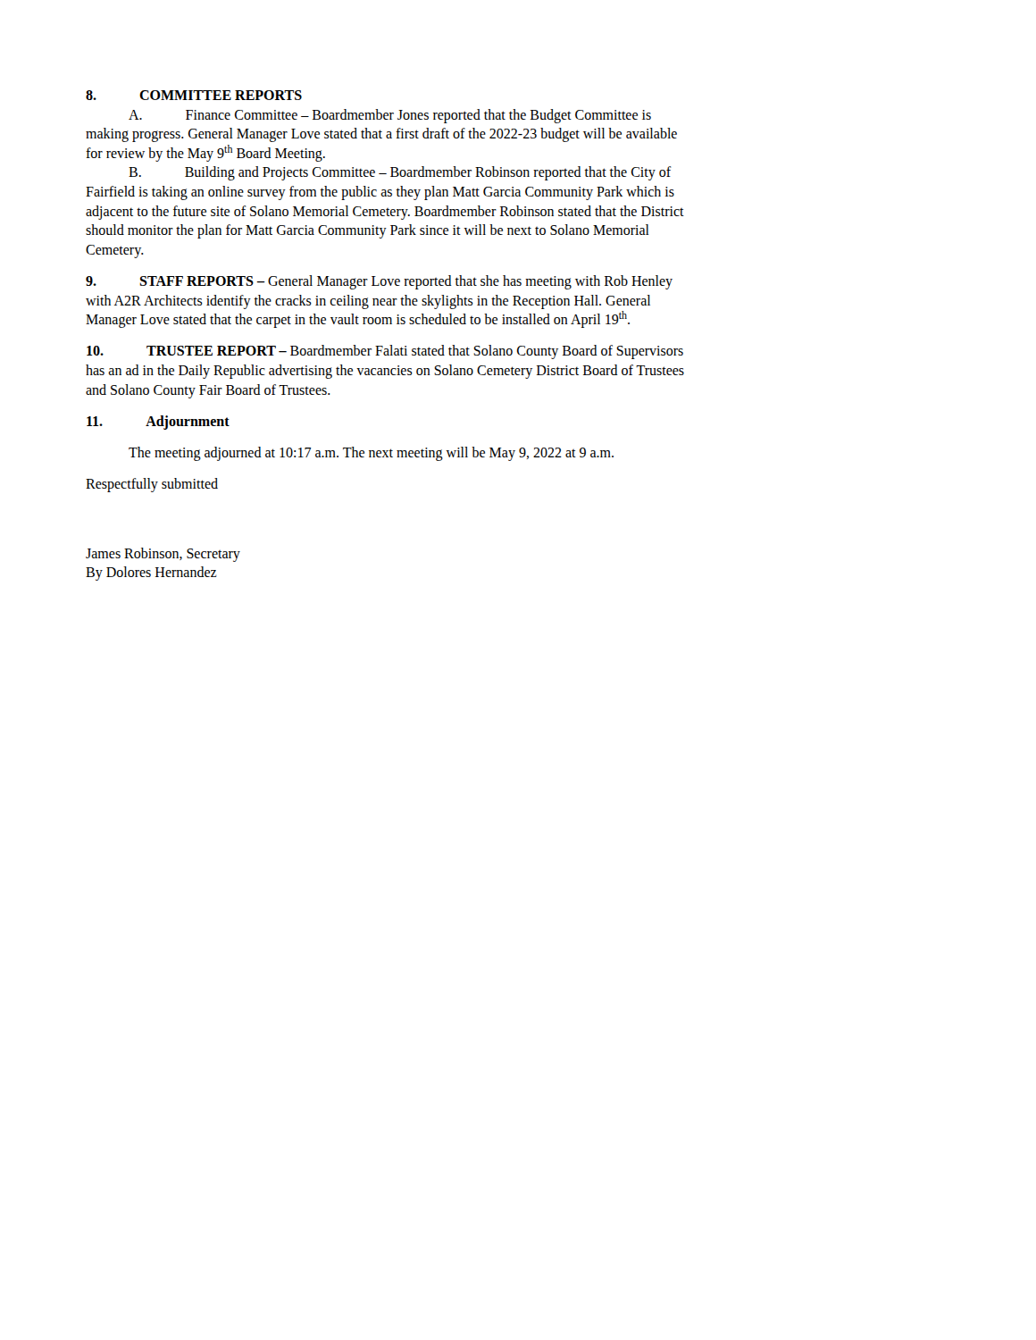8. COMMITTEE REPORTS
A. Finance Committee – Boardmember Jones reported that the Budget Committee is making progress. General Manager Love stated that a first draft of the 2022-23 budget will be available for review by the May 9th Board Meeting.
B. Building and Projects Committee – Boardmember Robinson reported that the City of Fairfield is taking an online survey from the public as they plan Matt Garcia Community Park which is adjacent to the future site of Solano Memorial Cemetery. Boardmember Robinson stated that the District should monitor the plan for Matt Garcia Community Park since it will be next to Solano Memorial Cemetery.
9. STAFF REPORTS – General Manager Love reported that she has meeting with Rob Henley with A2R Architects identify the cracks in ceiling near the skylights in the Reception Hall. General Manager Love stated that the carpet in the vault room is scheduled to be installed on April 19th.
10. TRUSTEE REPORT – Boardmember Falati stated that Solano County Board of Supervisors has an ad in the Daily Republic advertising the vacancies on Solano Cemetery District Board of Trustees and Solano County Fair Board of Trustees.
11. Adjournment
The meeting adjourned at 10:17 a.m. The next meeting will be May 9, 2022 at 9 a.m.
Respectfully submitted
James Robinson, Secretary
By Dolores Hernandez